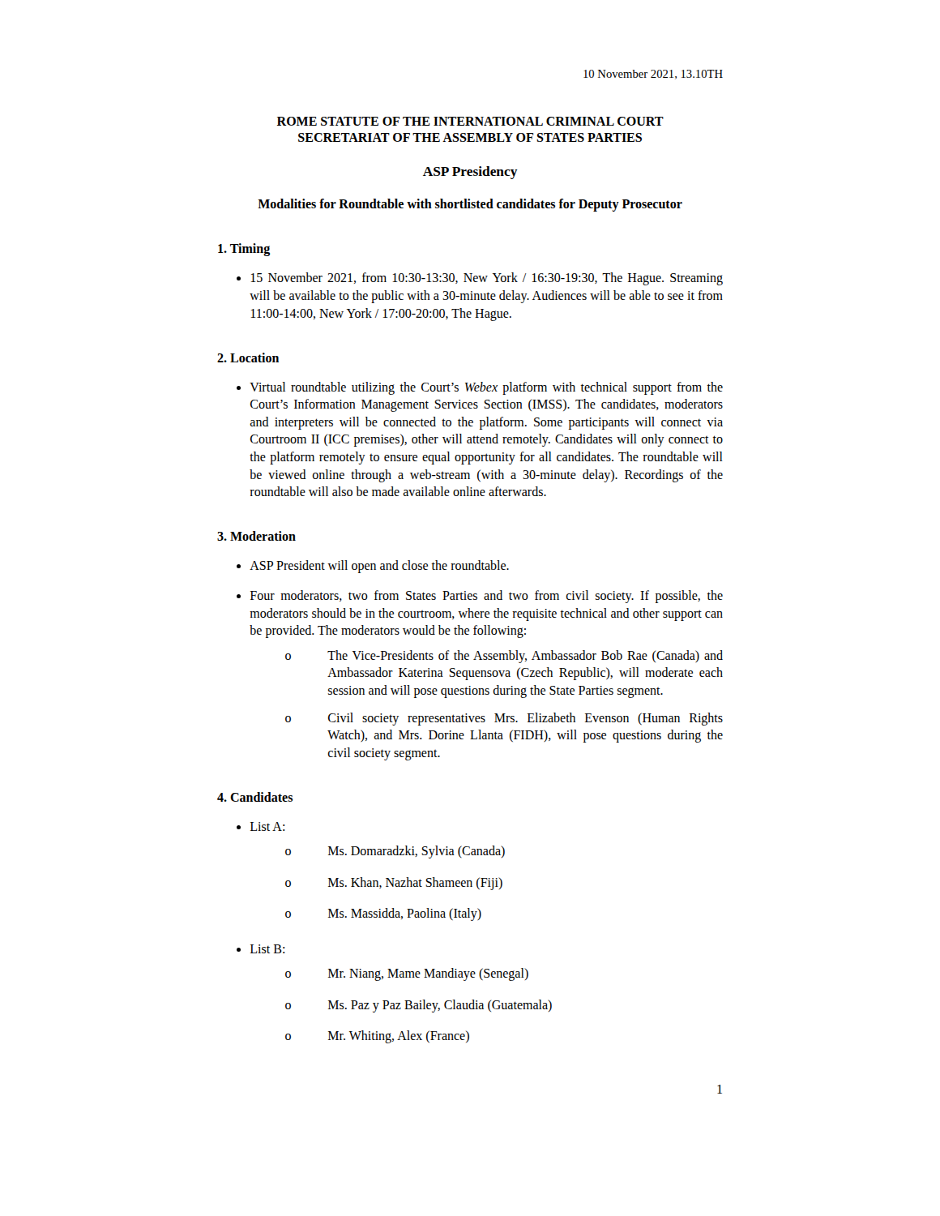10 November 2021, 13.10TH
Rome Statute of the International Criminal Court
Secretariat of the Assembly of States Parties
ASP Presidency
Modalities for Roundtable with shortlisted candidates for Deputy Prosecutor
1. Timing
15 November 2021, from 10:30-13:30, New York / 16:30-19:30, The Hague. Streaming will be available to the public with a 30-minute delay. Audiences will be able to see it from 11:00-14:00, New York / 17:00-20:00, The Hague.
2. Location
Virtual roundtable utilizing the Court’s Webex platform with technical support from the Court’s Information Management Services Section (IMSS). The candidates, moderators and interpreters will be connected to the platform. Some participants will connect via Courtroom II (ICC premises), other will attend remotely. Candidates will only connect to the platform remotely to ensure equal opportunity for all candidates. The roundtable will be viewed online through a web-stream (with a 30-minute delay). Recordings of the roundtable will also be made available online afterwards.
3. Moderation
ASP President will open and close the roundtable.
Four moderators, two from States Parties and two from civil society. If possible, the moderators should be in the courtroom, where the requisite technical and other support can be provided. The moderators would be the following:
The Vice-Presidents of the Assembly, Ambassador Bob Rae (Canada) and Ambassador Katerina Sequensova (Czech Republic), will moderate each session and will pose questions during the State Parties segment.
Civil society representatives Mrs. Elizabeth Evenson (Human Rights Watch), and Mrs. Dorine Llanta (FIDH), will pose questions during the civil society segment.
4. Candidates
List A:
Ms. Domaradzki, Sylvia (Canada)
Ms. Khan, Nazhat Shameen (Fiji)
Ms. Massidda, Paolina (Italy)
List B:
Mr. Niang, Mame Mandiaye (Senegal)
Ms. Paz y Paz Bailey, Claudia (Guatemala)
Mr. Whiting, Alex (France)
1